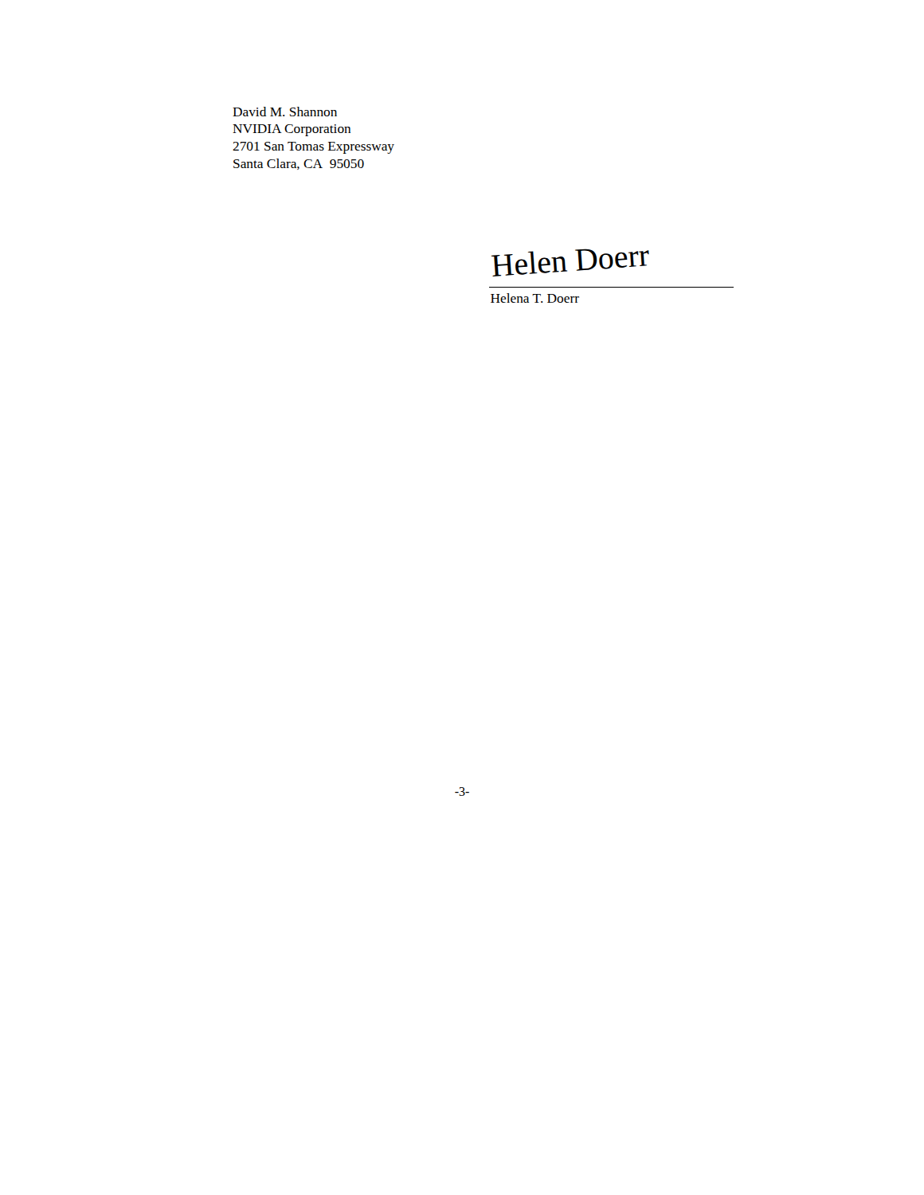David M. Shannon
NVIDIA Corporation
2701 San Tomas Expressway
Santa Clara, CA 95050
Helen Doerr
Helena T. Doerr
-3-